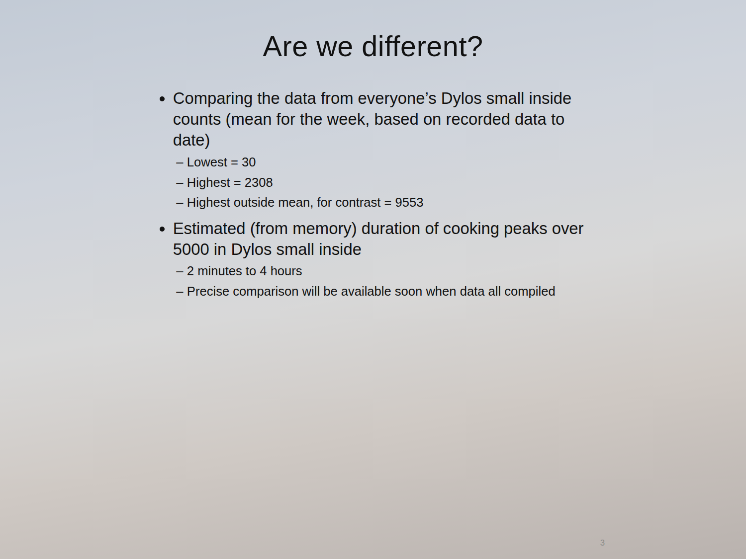Are we different?
Comparing the data from everyone’s Dylos small inside counts (mean for the week, based on recorded data to date)
Lowest = 30
Highest = 2308
Highest outside mean, for contrast = 9553
Estimated (from memory) duration of cooking peaks over 5000 in Dylos small inside
2 minutes to 4 hours
Precise comparison will be available soon when data all compiled
3